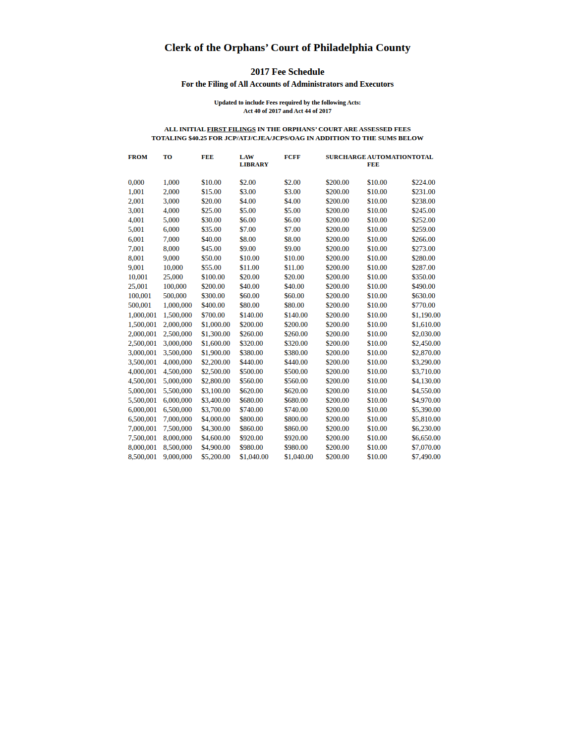Clerk of the Orphans’ Court of Philadelphia County
2017 Fee Schedule
For the Filing of All Accounts of Administrators and Executors
Updated to include Fees required by the following Acts:
Act 40 of 2017 and Act 44 of 2017
ALL INITIAL FIRST FILINGS IN THE ORPHANS’ COURT ARE ASSESSED FEES
TOTALING $40.25 FOR JCP/ATJ/CJEA/JCPS/OAG IN ADDITION TO THE SUMS BELOW
| FROM | TO | FEE | LAW LIBRARY | FCFF | SURCHARGE | AUTOMATION FEE | TOTAL |
| --- | --- | --- | --- | --- | --- | --- | --- |
| 0,000 | 1,000 | $10.00 | $2.00 | $2.00 | $200.00 | $10.00 | $224.00 |
| 1,001 | 2,000 | $15.00 | $3.00 | $3.00 | $200.00 | $10.00 | $231.00 |
| 2,001 | 3,000 | $20.00 | $4.00 | $4.00 | $200.00 | $10.00 | $238.00 |
| 3,001 | 4,000 | $25.00 | $5.00 | $5.00 | $200.00 | $10.00 | $245.00 |
| 4,001 | 5,000 | $30.00 | $6.00 | $6.00 | $200.00 | $10.00 | $252.00 |
| 5,001 | 6,000 | $35.00 | $7.00 | $7.00 | $200.00 | $10.00 | $259.00 |
| 6,001 | 7,000 | $40.00 | $8.00 | $8.00 | $200.00 | $10.00 | $266.00 |
| 7,001 | 8,000 | $45.00 | $9.00 | $9.00 | $200.00 | $10.00 | $273.00 |
| 8,001 | 9,000 | $50.00 | $10.00 | $10.00 | $200.00 | $10.00 | $280.00 |
| 9,001 | 10,000 | $55.00 | $11.00 | $11.00 | $200.00 | $10.00 | $287.00 |
| 10,001 | 25,000 | $100.00 | $20.00 | $20.00 | $200.00 | $10.00 | $350.00 |
| 25,001 | 100,000 | $200.00 | $40.00 | $40.00 | $200.00 | $10.00 | $490.00 |
| 100,001 | 500,000 | $300.00 | $60.00 | $60.00 | $200.00 | $10.00 | $630.00 |
| 500,001 | 1,000,000 | $400.00 | $80.00 | $80.00 | $200.00 | $10.00 | $770.00 |
| 1,000,001 | 1,500,000 | $700.00 | $140.00 | $140.00 | $200.00 | $10.00 | $1,190.00 |
| 1,500,001 | 2,000,000 | $1,000.00 | $200.00 | $200.00 | $200.00 | $10.00 | $1,610.00 |
| 2,000,001 | 2,500,000 | $1,300.00 | $260.00 | $260.00 | $200.00 | $10.00 | $2,030.00 |
| 2,500,001 | 3,000,000 | $1,600.00 | $320.00 | $320.00 | $200.00 | $10.00 | $2,450.00 |
| 3,000,001 | 3,500,000 | $1,900.00 | $380.00 | $380.00 | $200.00 | $10.00 | $2,870.00 |
| 3,500,001 | 4,000,000 | $2,200.00 | $440.00 | $440.00 | $200.00 | $10.00 | $3,290.00 |
| 4,000,001 | 4,500,000 | $2,500.00 | $500.00 | $500.00 | $200.00 | $10.00 | $3,710.00 |
| 4,500,001 | 5,000,000 | $2,800.00 | $560.00 | $560.00 | $200.00 | $10.00 | $4,130.00 |
| 5,000,001 | 5,500,000 | $3,100.00 | $620.00 | $620.00 | $200.00 | $10.00 | $4,550.00 |
| 5,500,001 | 6,000,000 | $3,400.00 | $680.00 | $680.00 | $200.00 | $10.00 | $4,970.00 |
| 6,000,001 | 6,500,000 | $3,700.00 | $740.00 | $740.00 | $200.00 | $10.00 | $5,390.00 |
| 6,500,001 | 7,000,000 | $4,000.00 | $800.00 | $800.00 | $200.00 | $10.00 | $5,810.00 |
| 7,000,001 | 7,500,000 | $4,300.00 | $860.00 | $860.00 | $200.00 | $10.00 | $6,230.00 |
| 7,500,001 | 8,000,000 | $4,600.00 | $920.00 | $920.00 | $200.00 | $10.00 | $6,650.00 |
| 8,000,001 | 8,500,000 | $4,900.00 | $980.00 | $980.00 | $200.00 | $10.00 | $7,070.00 |
| 8,500,001 | 9,000,000 | $5,200.00 | $1,040.00 | $1,040.00 | $200.00 | $10.00 | $7,490.00 |